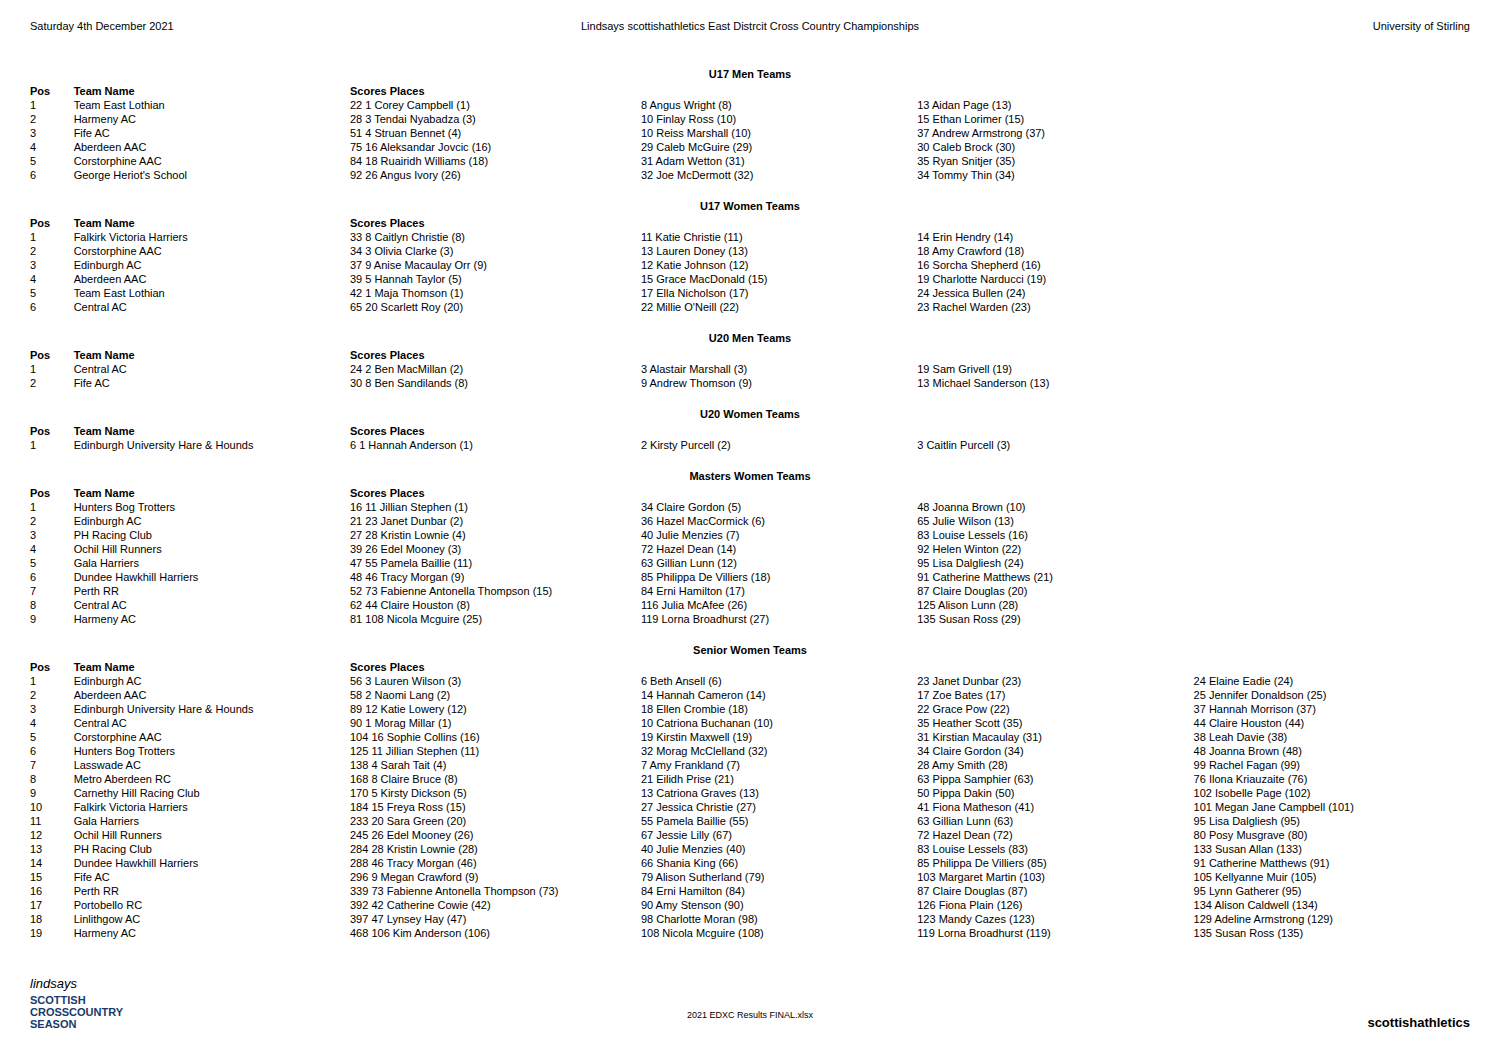Saturday 4th December 2021
Lindsays scottishathletics East Distrcit Cross Country Championships
University of Stirling
U17 Men Teams
| Pos | Team Name | Scores Places | | | |
| --- | --- | --- | --- | --- | --- |
| 1 | Team East Lothian | 22 1 Corey Campbell (1) | 8 Angus Wright (8) | 13 Aidan Page (13) | |
| 2 | Harmeny AC | 28 3 Tendai Nyabadza (3) | 10 Finlay Ross (10) | 15 Ethan Lorimer (15) | |
| 3 | Fife AC | 51 4 Struan Bennet (4) | 10 Reiss Marshall (10) | 37 Andrew Armstrong (37) | |
| 4 | Aberdeen AAC | 75 16 Aleksandar Jovcic (16) | 29 Caleb McGuire (29) | 30 Caleb Brock (30) | |
| 5 | Corstorphine AAC | 84 18 Ruairidh Williams (18) | 31 Adam Wetton (31) | 35 Ryan Snitjer (35) | |
| 6 | George Heriot's School | 92 26 Angus Ivory (26) | 32 Joe McDermott (32) | 34 Tommy Thin (34) | |
U17 Women Teams
| Pos | Team Name | Scores Places | | | |
| --- | --- | --- | --- | --- | --- |
| 1 | Falkirk Victoria Harriers | 33 8 Caitlyn Christie (8) | 11 Katie Christie (11) | 14 Erin Hendry (14) | |
| 2 | Corstorphine AAC | 34 3 Olivia Clarke (3) | 13 Lauren Doney (13) | 18 Amy Crawford (18) | |
| 3 | Edinburgh AC | 37 9 Anise Macaulay Orr (9) | 12 Katie Johnson (12) | 16 Sorcha Shepherd (16) | |
| 4 | Aberdeen AAC | 39 5 Hannah Taylor (5) | 15 Grace MacDonald (15) | 19 Charlotte Narducci (19) | |
| 5 | Team East Lothian | 42 1 Maja Thomson (1) | 17 Ella Nicholson (17) | 24 Jessica Bullen (24) | |
| 6 | Central AC | 65 20 Scarlett Roy (20) | 22 Millie O'Neill (22) | 23 Rachel Warden (23) | |
U20 Men Teams
| Pos | Team Name | Scores Places | | | |
| --- | --- | --- | --- | --- | --- |
| 1 | Central AC | 24 2 Ben MacMillan (2) | 3 Alastair Marshall (3) | 19 Sam Grivell (19) | |
| 2 | Fife AC | 30 8 Ben Sandilands (8) | 9 Andrew Thomson (9) | 13 Michael Sanderson (13) | |
U20 Women Teams
| Pos | Team Name | Scores Places | | | |
| --- | --- | --- | --- | --- | --- |
| 1 | Edinburgh University Hare & Hounds | 6 1 Hannah Anderson (1) | 2 Kirsty Purcell (2) | 3 Caitlin Purcell (3) | |
Masters Women Teams
| Pos | Team Name | Scores Places | | | |
| --- | --- | --- | --- | --- | --- |
| 1 | Hunters Bog Trotters | 16 11 Jillian Stephen (1) | 34 Claire Gordon (5) | 48 Joanna Brown (10) | |
| 2 | Edinburgh AC | 21 23 Janet Dunbar (2) | 36 Hazel MacCormick (6) | 65 Julie Wilson (13) | |
| 3 | PH Racing Club | 27 28 Kristin Lownie (4) | 40 Julie Menzies (7) | 83 Louise Lessels (16) | |
| 4 | Ochil Hill Runners | 39 26 Edel Mooney (3) | 72 Hazel Dean (14) | 92 Helen Winton (22) | |
| 5 | Gala Harriers | 47 55 Pamela Baillie (11) | 63 Gillian Lunn (12) | 95 Lisa Dalgliesh (24) | |
| 6 | Dundee Hawkhill Harriers | 48 46 Tracy Morgan (9) | 85 Philippa De Villiers (18) | 91 Catherine Matthews (21) | |
| 7 | Perth RR | 52 73 Fabienne Antonella Thompson (15) | 84 Erni Hamilton (17) | 87 Claire Douglas (20) | |
| 8 | Central AC | 62 44 Claire Houston (8) | 116 Julia McAfee (26) | 125 Alison Lunn (28) | |
| 9 | Harmeny AC | 81 108 Nicola Mcguire (25) | 119 Lorna Broadhurst (27) | 135 Susan Ross (29) | |
Senior Women Teams
| Pos | Team Name | Scores Places | | | |
| --- | --- | --- | --- | --- | --- |
| 1 | Edinburgh AC | 56 3 Lauren Wilson (3) | 6 Beth Ansell (6) | 23 Janet Dunbar (23) | 24 Elaine Eadie (24) |
| 2 | Aberdeen AAC | 58 2 Naomi Lang (2) | 14 Hannah Cameron (14) | 17 Zoe Bates (17) | 25 Jennifer Donaldson (25) |
| 3 | Edinburgh University Hare & Hounds | 89 12 Katie Lowery (12) | 18 Ellen Crombie (18) | 22 Grace Pow (22) | 37 Hannah Morrison (37) |
| 4 | Central AC | 90 1 Morag Millar (1) | 10 Catriona Buchanan (10) | 35 Heather Scott (35) | 44 Claire Houston (44) |
| 5 | Corstorphine AAC | 104 16 Sophie Collins (16) | 19 Kirstin Maxwell (19) | 31 Kirstian Macaulay (31) | 38 Leah Davie (38) |
| 6 | Hunters Bog Trotters | 125 11 Jillian Stephen (11) | 32 Morag McClelland (32) | 34 Claire Gordon (34) | 48 Joanna Brown (48) |
| 7 | Lasswade AC | 138 4 Sarah Tait (4) | 7 Amy Frankland (7) | 28 Amy Smith (28) | 99 Rachel Fagan (99) |
| 8 | Metro Aberdeen RC | 168 8 Claire Bruce (8) | 21 Eilidh Prise (21) | 63 Pippa Samphier (63) | 76 Ilona Kriauzaite (76) |
| 9 | Carnethy Hill Racing Club | 170 5 Kirsty Dickson (5) | 13 Catriona Graves (13) | 50 Pippa Dakin (50) | 102 Isobelle Page (102) |
| 10 | Falkirk Victoria Harriers | 184 15 Freya Ross (15) | 27 Jessica Christie (27) | 41 Fiona Matheson (41) | 101 Megan Jane Campbell (101) |
| 11 | Gala Harriers | 233 20 Sara Green (20) | 55 Pamela Baillie (55) | 63 Gillian Lunn (63) | 95 Lisa Dalgliesh (95) |
| 12 | Ochil Hill Runners | 245 26 Edel Mooney (26) | 67 Jessie Lilly (67) | 72 Hazel Dean (72) | 80 Posy Musgrave (80) |
| 13 | PH Racing Club | 284 28 Kristin Lownie (28) | 40 Julie Menzies (40) | 83 Louise Lessels (83) | 133 Susan Allan (133) |
| 14 | Dundee Hawkhill Harriers | 288 46 Tracy Morgan (46) | 66 Shania King (66) | 85 Philippa De Villiers (85) | 91 Catherine Matthews (91) |
| 15 | Fife AC | 296 9 Megan Crawford (9) | 79 Alison Sutherland (79) | 103 Margaret Martin (103) | 105 Kellyanne Muir (105) |
| 16 | Perth RR | 339 73 Fabienne Antonella Thompson (73) | 84 Erni Hamilton (84) | 87 Claire Douglas (87) | 95 Lynn Gatherer (95) |
| 17 | Portobello RC | 392 42 Catherine Cowie (42) | 90 Amy Stenson (90) | 126 Fiona Plain (126) | 134 Alison Caldwell (134) |
| 18 | Linlithgow AC | 397 47 Lynsey Hay (47) | 98 Charlotte Moran (98) | 123 Mandy Cazes (123) | 129 Adeline Armstrong (129) |
| 19 | Harmeny AC | 468 106 Kim Anderson (106) | 108 Nicola Mcguire (108) | 119 Lorna Broadhurst (119) | 135 Susan Ross (135) |
lindsays
SCOTTISH
CROSSCOUNTRY
SEASON
2021 EDXC Results FINAL.xlsx
scottish athletics